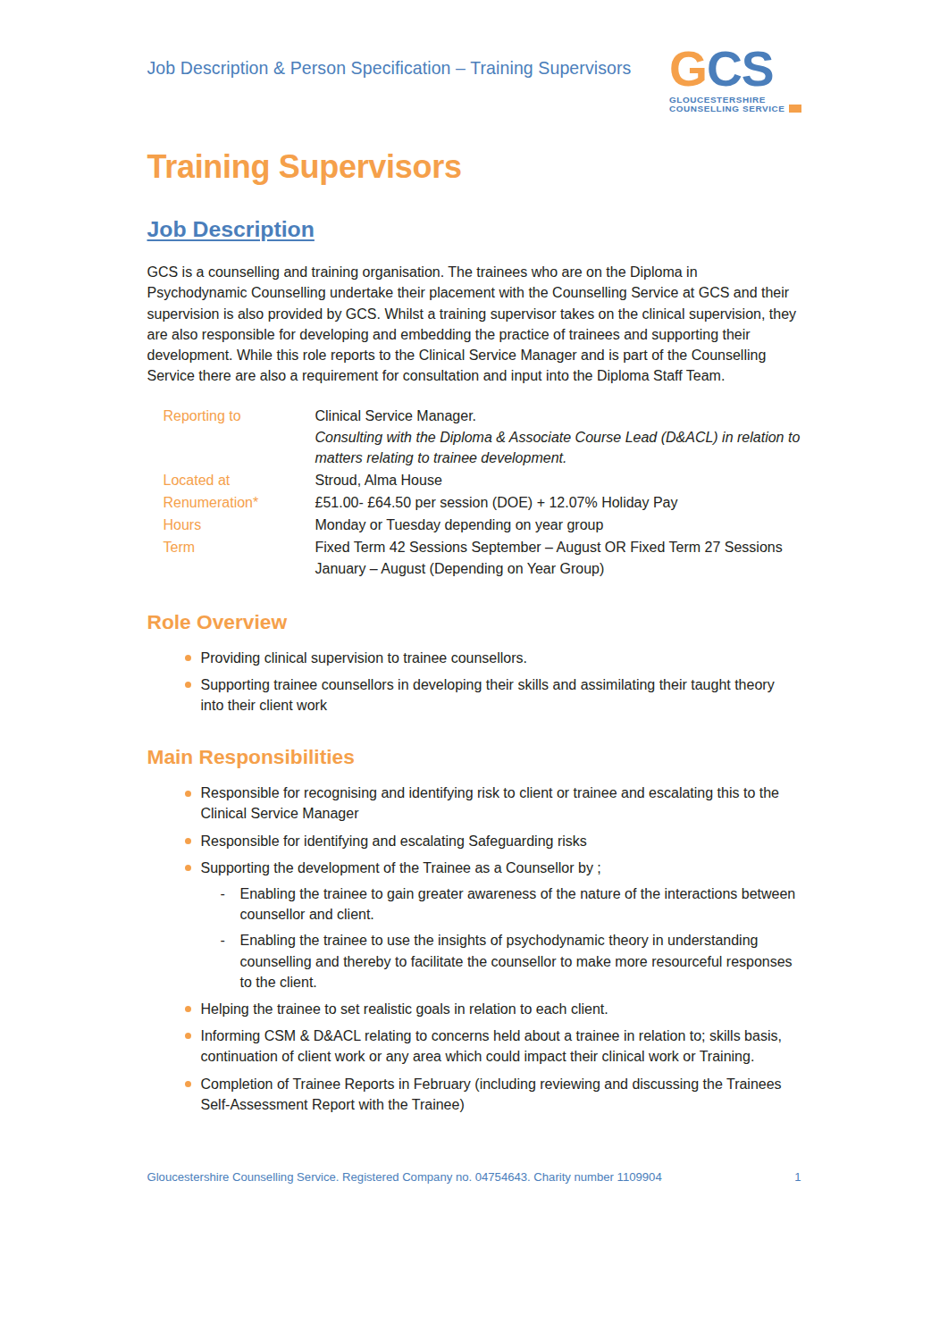Job Description & Person Specification – Training Supervisors
GCS
GLOUCESTERSHIRE
COUNSELLING SERVICE
Training Supervisors
Job Description
GCS is a counselling and training organisation. The trainees who are on the Diploma in Psychodynamic Counselling undertake their placement with the Counselling Service at GCS and their supervision is also provided by GCS. Whilst a training supervisor takes on the clinical supervision, they are also responsible for developing and embedding the practice of trainees and supporting their development. While this role reports to the Clinical Service Manager and is part of the Counselling Service there are also a requirement for consultation and input into the Diploma Staff Team.
| Reporting to | Clinical Service Manager. Consulting with the Diploma & Associate Course Lead (D&ACL) in relation to matters relating to trainee development. |
| Located at | Stroud, Alma House |
| Renumeration* | £51.00- £64.50 per session (DOE) + 12.07% Holiday Pay |
| Hours | Monday or Tuesday depending on year group |
| Term | Fixed Term 42 Sessions September – August OR Fixed Term 27 Sessions January – August (Depending on Year Group) |
Role Overview
Providing clinical supervision to trainee counsellors.
Supporting trainee counsellors in developing their skills and assimilating their taught theory into their client work
Main Responsibilities
Responsible for recognising and identifying risk to client or trainee and escalating this to the Clinical Service Manager
Responsible for identifying and escalating Safeguarding risks
Supporting the development of the Trainee as a Counsellor by ;
Enabling the trainee to gain greater awareness of the nature of the interactions between counsellor and client.
Enabling the trainee to use the insights of psychodynamic theory in understanding counselling and thereby to facilitate the counsellor to make more resourceful responses to the client.
Helping the trainee to set realistic goals in relation to each client.
Informing CSM & D&ACL relating to concerns held about a trainee in relation to; skills basis, continuation of client work or any area which could impact their clinical work or Training.
Completion of Trainee Reports in February (including reviewing and discussing the Trainees Self-Assessment Report with the Trainee)
Gloucestershire Counselling Service. Registered Company no. 04754643. Charity number 1109904 1